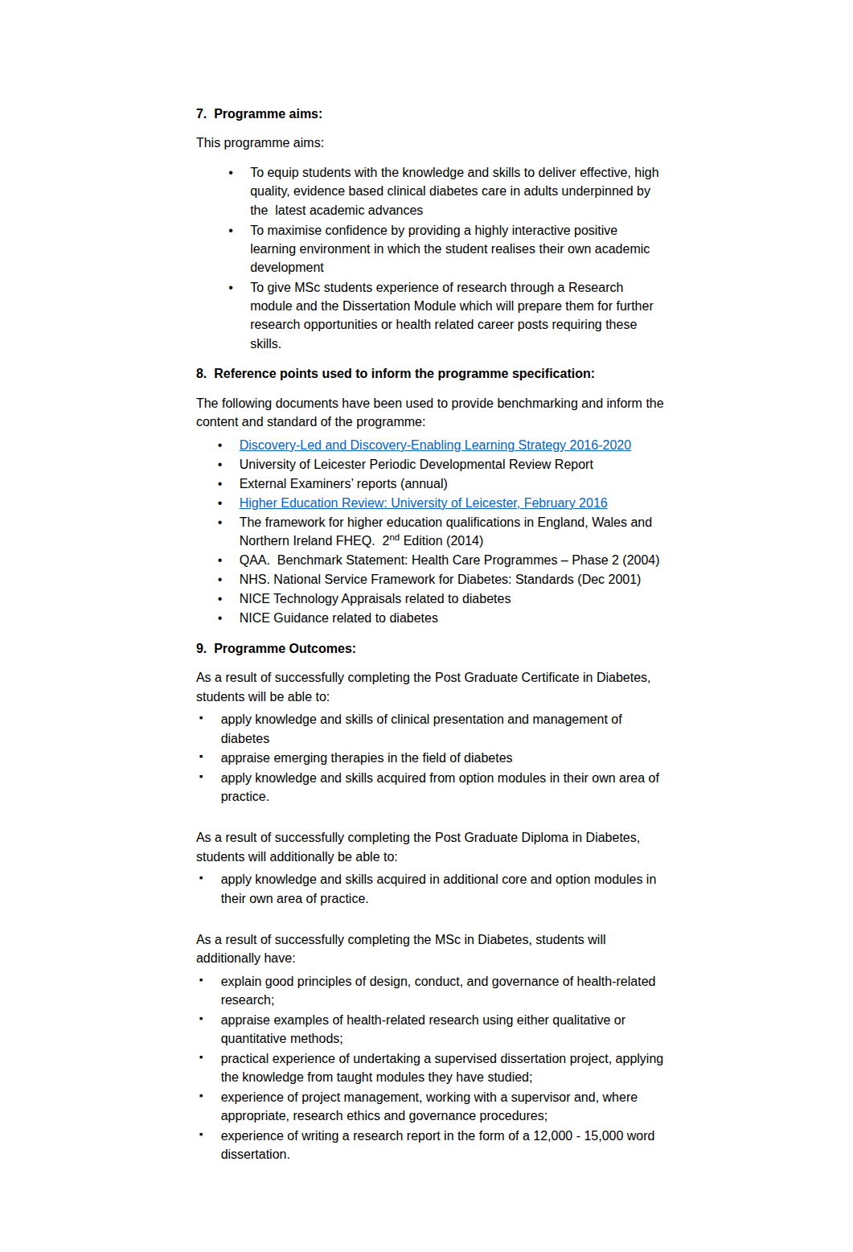7. Programme aims:
This programme aims:
To equip students with the knowledge and skills to deliver effective, high quality, evidence based clinical diabetes care in adults underpinned by the latest academic advances
To maximise confidence by providing a highly interactive positive learning environment in which the student realises their own academic development
To give MSc students experience of research through a Research module and the Dissertation Module which will prepare them for further research opportunities or health related career posts requiring these skills.
8. Reference points used to inform the programme specification:
The following documents have been used to provide benchmarking and inform the content and standard of the programme:
Discovery-Led and Discovery-Enabling Learning Strategy 2016-2020
University of Leicester Periodic Developmental Review Report
External Examiners’ reports (annual)
Higher Education Review: University of Leicester, February 2016
The framework for higher education qualifications in England, Wales and Northern Ireland FHEQ. 2nd Edition (2014)
QAA. Benchmark Statement: Health Care Programmes – Phase 2 (2004)
NHS. National Service Framework for Diabetes: Standards (Dec 2001)
NICE Technology Appraisals related to diabetes
NICE Guidance related to diabetes
9. Programme Outcomes:
As a result of successfully completing the Post Graduate Certificate in Diabetes, students will be able to:
apply knowledge and skills of clinical presentation and management of diabetes
appraise emerging therapies in the field of diabetes
apply knowledge and skills acquired from option modules in their own area of practice.
As a result of successfully completing the Post Graduate Diploma in Diabetes, students will additionally be able to:
apply knowledge and skills acquired in additional core and option modules in their own area of practice.
As a result of successfully completing the MSc in Diabetes, students will additionally have:
explain good principles of design, conduct, and governance of health-related research;
appraise examples of health-related research using either qualitative or quantitative methods;
practical experience of undertaking a supervised dissertation project, applying the knowledge from taught modules they have studied;
experience of project management, working with a supervisor and, where appropriate, research ethics and governance procedures;
experience of writing a research report in the form of a 12,000 - 15,000 word dissertation.